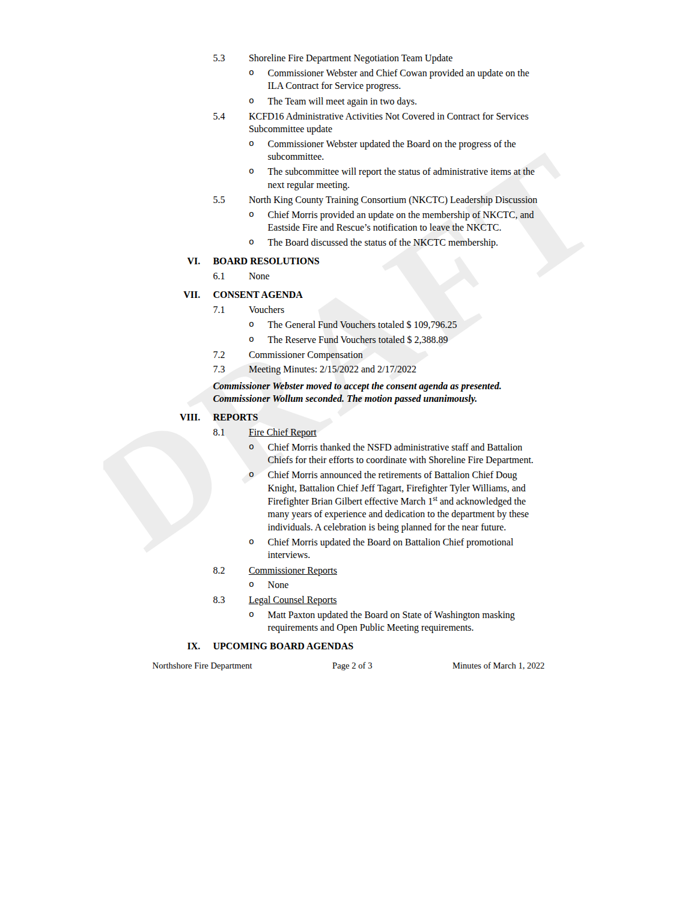DRAFT
5.3
Shoreline Fire Department Negotiation Team Update
o
Commissioner Webster and Chief Cowan provided an update on the ILA Contract for Service progress.
o
The Team will meet again in two days.
5.4
KCFD16 Administrative Activities Not Covered in Contract for Services Subcommittee update
o
Commissioner Webster updated the Board on the progress of the subcommittee.
o
The subcommittee will report the status of administrative items at the next regular meeting.
5.5
North King County Training Consortium (NKCTC) Leadership Discussion
o
Chief Morris provided an update on the membership of NKCTC, and Eastside Fire and Rescue’s notification to leave the NKCTC.
o
The Board discussed the status of the NKCTC membership.
VI.
Board Resolutions
6.1
None
VII.
Consent Agenda
7.1
Vouchers
o
The General Fund Vouchers totaled $ 109,796.25
o
The Reserve Fund Vouchers totaled $ 2,388.89
7.2
Commissioner Compensation
7.3
Meeting Minutes: 2/15/2022 and 2/17/2022
Commissioner Webster moved to accept the consent agenda as presented. Commissioner Wollum seconded. The motion passed unanimously.
VIII.
Reports
8.1
Fire Chief Report
o
Chief Morris thanked the NSFD administrative staff and Battalion Chiefs for their efforts to coordinate with Shoreline Fire Department.
o
Chief Morris announced the retirements of Battalion Chief Doug Knight, Battalion Chief Jeff Tagart, Firefighter Tyler Williams, and Firefighter Brian Gilbert effective March 1st and acknowledged the many years of experience and dedication to the department by these individuals. A celebration is being planned for the near future.
o
Chief Morris updated the Board on Battalion Chief promotional interviews.
8.2
Commissioner Reports
o
None
8.3
Legal Counsel Reports
o
Matt Paxton updated the Board on State of Washington masking requirements and Open Public Meeting requirements.
IX.
Upcoming Board Agendas
Northshore Fire Department
Page 2 of 3
Minutes of March 1, 2022